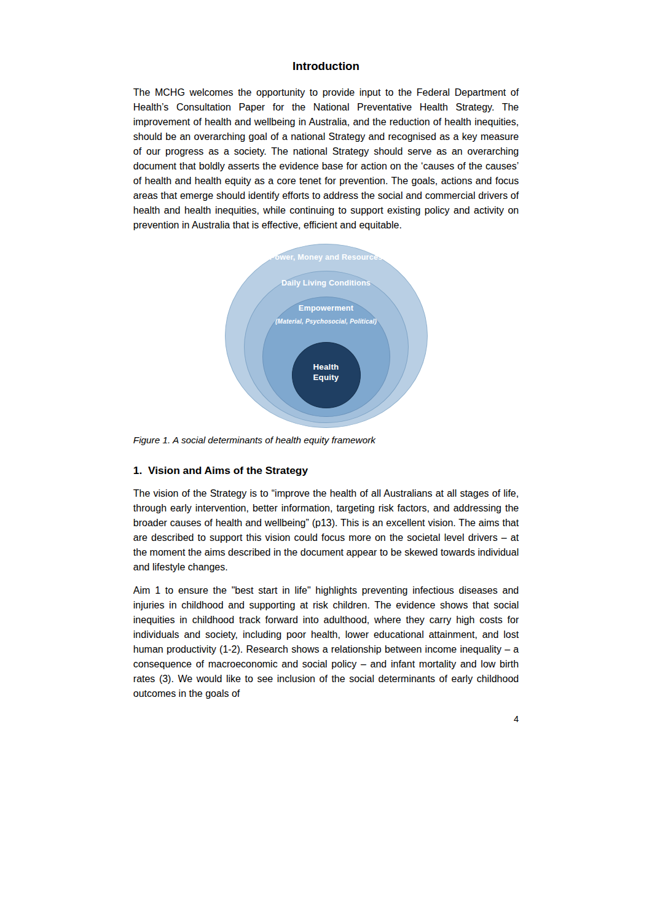Introduction
The MCHG welcomes the opportunity to provide input to the Federal Department of Health’s Consultation Paper for the National Preventative Health Strategy. The improvement of health and wellbeing in Australia, and the reduction of health inequities, should be an overarching goal of a national Strategy and recognised as a key measure of our progress as a society. The national Strategy should serve as an overarching document that boldly asserts the evidence base for action on the ‘causes of the causes’ of health and health equity as a core tenet for prevention. The goals, actions and focus areas that emerge should identify efforts to address the social and commercial drivers of health and health inequities, while continuing to support existing policy and activity on prevention in Australia that is effective, efficient and equitable.
Power, Money and Resources
Daily Living Conditions
Empowerment (Material, Psychosocial, Political)
Health
Equity
Figure 1. A social determinants of health equity framework
1. Vision and Aims of the Strategy
The vision of the Strategy is to “improve the health of all Australians at all stages of life, through early intervention, better information, targeting risk factors, and addressing the broader causes of health and wellbeing” (p13). This is an excellent vision. The aims that are described to support this vision could focus more on the societal level drivers – at the moment the aims described in the document appear to be skewed towards individual and lifestyle changes.
Aim 1 to ensure the "best start in life" highlights preventing infectious diseases and injuries in childhood and supporting at risk children. The evidence shows that social inequities in childhood track forward into adulthood, where they carry high costs for individuals and society, including poor health, lower educational attainment, and lost human productivity (1-2). Research shows a relationship between income inequality – a consequence of macroeconomic and social policy – and infant mortality and low birth rates (3). We would like to see inclusion of the social determinants of early childhood outcomes in the goals of
4